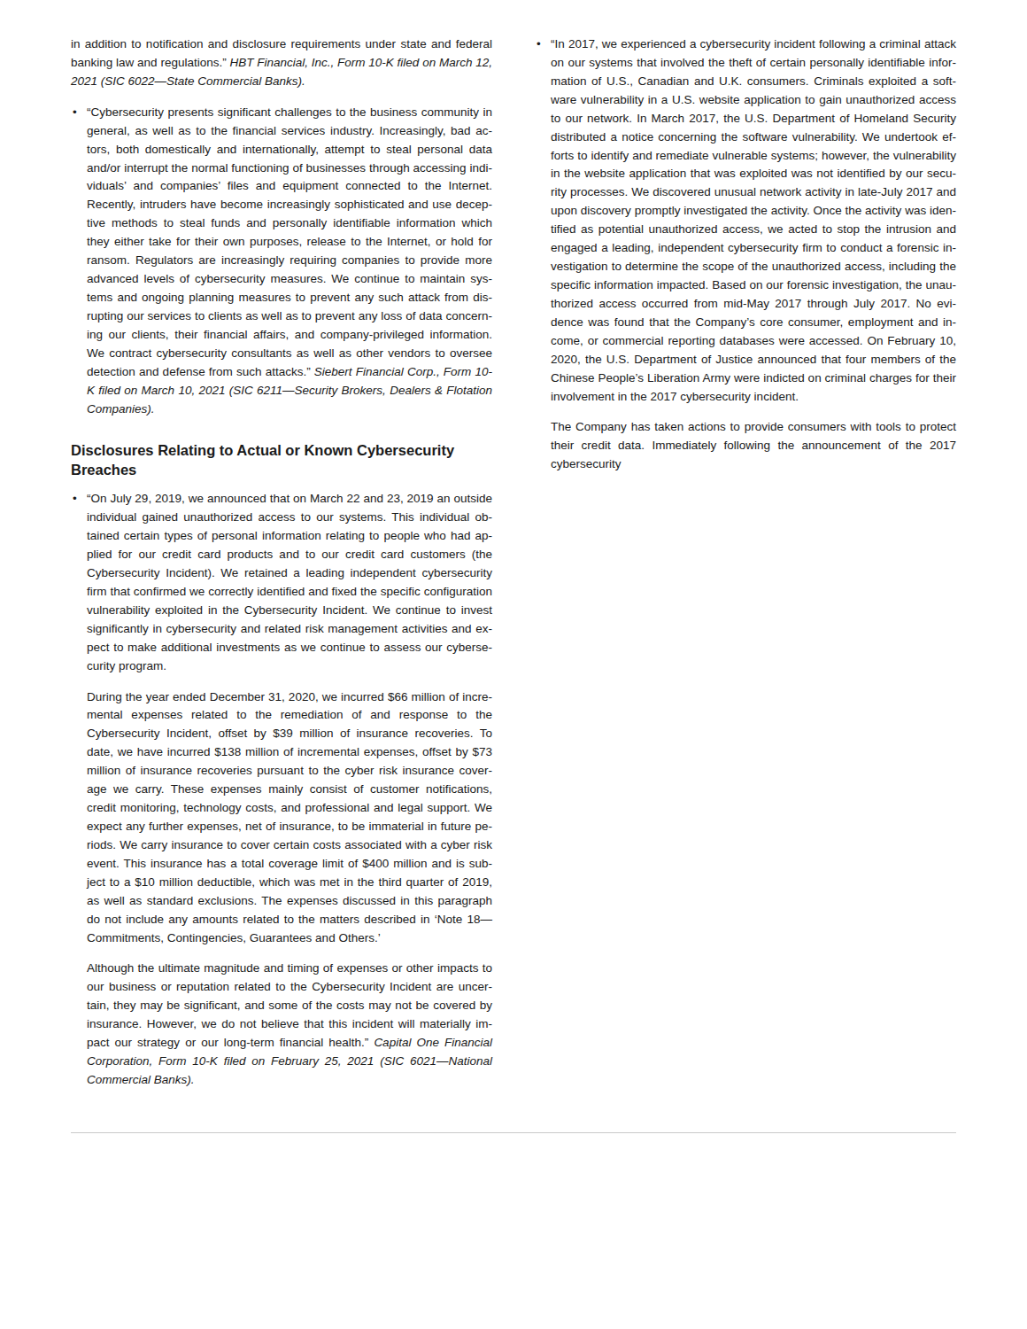in addition to notification and disclosure requirements under state and federal banking law and regulations.” HBT Financial, Inc., Form 10-K filed on March 12, 2021 (SIC 6022—State Commercial Banks).
“Cybersecurity presents significant challenges to the business community in general, as well as to the financial services industry. Increasingly, bad actors, both domestically and internationally, attempt to steal personal data and/or interrupt the normal functioning of businesses through accessing individuals’ and companies’ files and equipment connected to the Internet. Recently, intruders have become increasingly sophisticated and use deceptive methods to steal funds and personally identifiable information which they either take for their own purposes, release to the Internet, or hold for ransom. Regulators are increasingly requiring companies to provide more advanced levels of cybersecurity measures. We continue to maintain systems and ongoing planning measures to prevent any such attack from disrupting our services to clients as well as to prevent any loss of data concerning our clients, their financial affairs, and company-privileged information. We contract cybersecurity consultants as well as other vendors to oversee detection and defense from such attacks.” Siebert Financial Corp., Form 10-K filed on March 10, 2021 (SIC 6211—Security Brokers, Dealers & Flotation Companies).
Disclosures Relating to Actual or Known Cybersecurity Breaches
“On July 29, 2019, we announced that on March 22 and 23, 2019 an outside individual gained unauthorized access to our systems. This individual obtained certain types of personal information relating to people who had applied for our credit card products and to our credit card customers (the Cybersecurity Incident). We retained a leading independent cybersecurity firm that confirmed we correctly identified and fixed the specific configuration vulnerability exploited in the Cybersecurity Incident. We continue to invest significantly in cybersecurity and related risk management activities and expect to make additional investments as we continue to assess our cybersecurity program.
During the year ended December 31, 2020, we incurred $66 million of incremental expenses related to the remediation of and response to the Cybersecurity Incident, offset by $39 million of insurance recoveries. To date, we have incurred $138 million of incremental expenses, offset by $73 million of insurance recoveries pursuant to the cyber risk insurance coverage we carry. These expenses mainly consist of customer notifications, credit monitoring, technology costs, and professional and legal support. We expect any further expenses, net of insurance, to be immaterial in future periods. We carry insurance to cover certain costs associated with a cyber risk event. This insurance has a total coverage limit of $400 million and is subject to a $10 million deductible, which was met in the third quarter of 2019, as well as standard exclusions. The expenses discussed in this paragraph do not include any amounts related to the matters described in ‘Note 18—Commitments, Contingencies, Guarantees and Others.’
Although the ultimate magnitude and timing of expenses or other impacts to our business or reputation related to the Cybersecurity Incident are uncertain, they may be significant, and some of the costs may not be covered by insurance. However, we do not believe that this incident will materially impact our strategy or our long-term financial health.” Capital One Financial Corporation, Form 10-K filed on February 25, 2021 (SIC 6021—National Commercial Banks).
“In 2017, we experienced a cybersecurity incident following a criminal attack on our systems that involved the theft of certain personally identifiable information of U.S., Canadian and U.K. consumers. Criminals exploited a software vulnerability in a U.S. website application to gain unauthorized access to our network. In March 2017, the U.S. Department of Homeland Security distributed a notice concerning the software vulnerability. We undertook efforts to identify and remediate vulnerable systems; however, the vulnerability in the website application that was exploited was not identified by our security processes. We discovered unusual network activity in late-July 2017 and upon discovery promptly investigated the activity. Once the activity was identified as potential unauthorized access, we acted to stop the intrusion and engaged a leading, independent cybersecurity firm to conduct a forensic investigation to determine the scope of the unauthorized access, including the specific information impacted. Based on our forensic investigation, the unauthorized access occurred from mid-May 2017 through July 2017. No evidence was found that the Company’s core consumer, employment and income, or commercial reporting databases were accessed. On February 10, 2020, the U.S. Department of Justice announced that four members of the Chinese People’s Liberation Army were indicted on criminal charges for their involvement in the 2017 cybersecurity incident.
The Company has taken actions to provide consumers with tools to protect their credit data. Immediately following the announcement of the 2017 cybersecurity